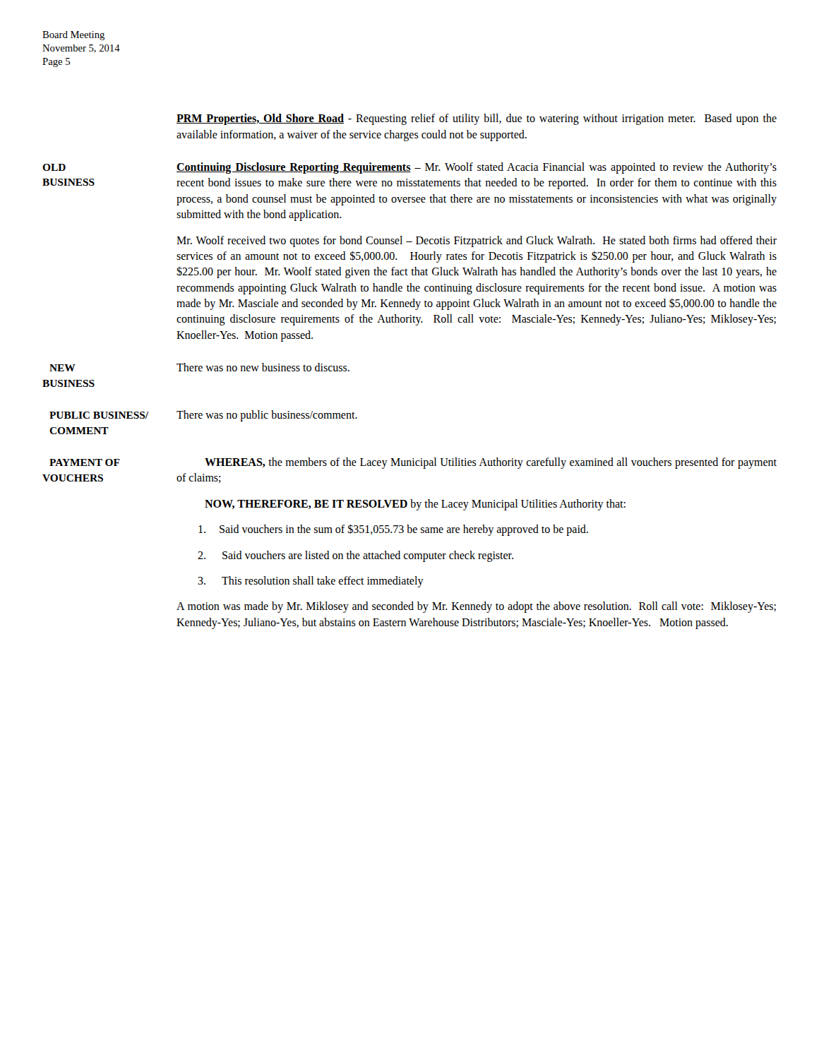Board Meeting
November 5, 2014
Page 5
PRM Properties, Old Shore Road - Requesting relief of utility bill, due to watering without irrigation meter. Based upon the available information, a waiver of the service charges could not be supported.
OLD
BUSINESS
Continuing Disclosure Reporting Requirements – Mr. Woolf stated Acacia Financial was appointed to review the Authority’s recent bond issues to make sure there were no misstatements that needed to be reported. In order for them to continue with this process, a bond counsel must be appointed to oversee that there are no misstatements or inconsistencies with what was originally submitted with the bond application.
Mr. Woolf received two quotes for bond Counsel – Decotis Fitzpatrick and Gluck Walrath. He stated both firms had offered their services of an amount not to exceed $5,000.00. Hourly rates for Decotis Fitzpatrick is $250.00 per hour, and Gluck Walrath is $225.00 per hour. Mr. Woolf stated given the fact that Gluck Walrath has handled the Authority’s bonds over the last 10 years, he recommends appointing Gluck Walrath to handle the continuing disclosure requirements for the recent bond issue. A motion was made by Mr. Masciale and seconded by Mr. Kennedy to appoint Gluck Walrath in an amount not to exceed $5,000.00 to handle the continuing disclosure requirements of the Authority. Roll call vote: Masciale-Yes; Kennedy-Yes; Juliano-Yes; Miklosey-Yes; Knoeller-Yes. Motion passed.
NEW
BUSINESS
There was no new business to discuss.
PUBLIC BUSINESS/
COMMENT
There was no public business/comment.
PAYMENT OF
VOUCHERS
WHEREAS, the members of the Lacey Municipal Utilities Authority carefully examined all vouchers presented for payment of claims;
NOW, THEREFORE, BE IT RESOLVED by the Lacey Municipal Utilities Authority that:
1. Said vouchers in the sum of $351,055.73 be same are hereby approved to be paid.
2. Said vouchers are listed on the attached computer check register.
3. This resolution shall take effect immediately
A motion was made by Mr. Miklosey and seconded by Mr. Kennedy to adopt the above resolution. Roll call vote: Miklosey-Yes; Kennedy-Yes; Juliano-Yes, but abstains on Eastern Warehouse Distributors; Masciale-Yes; Knoeller-Yes. Motion passed.